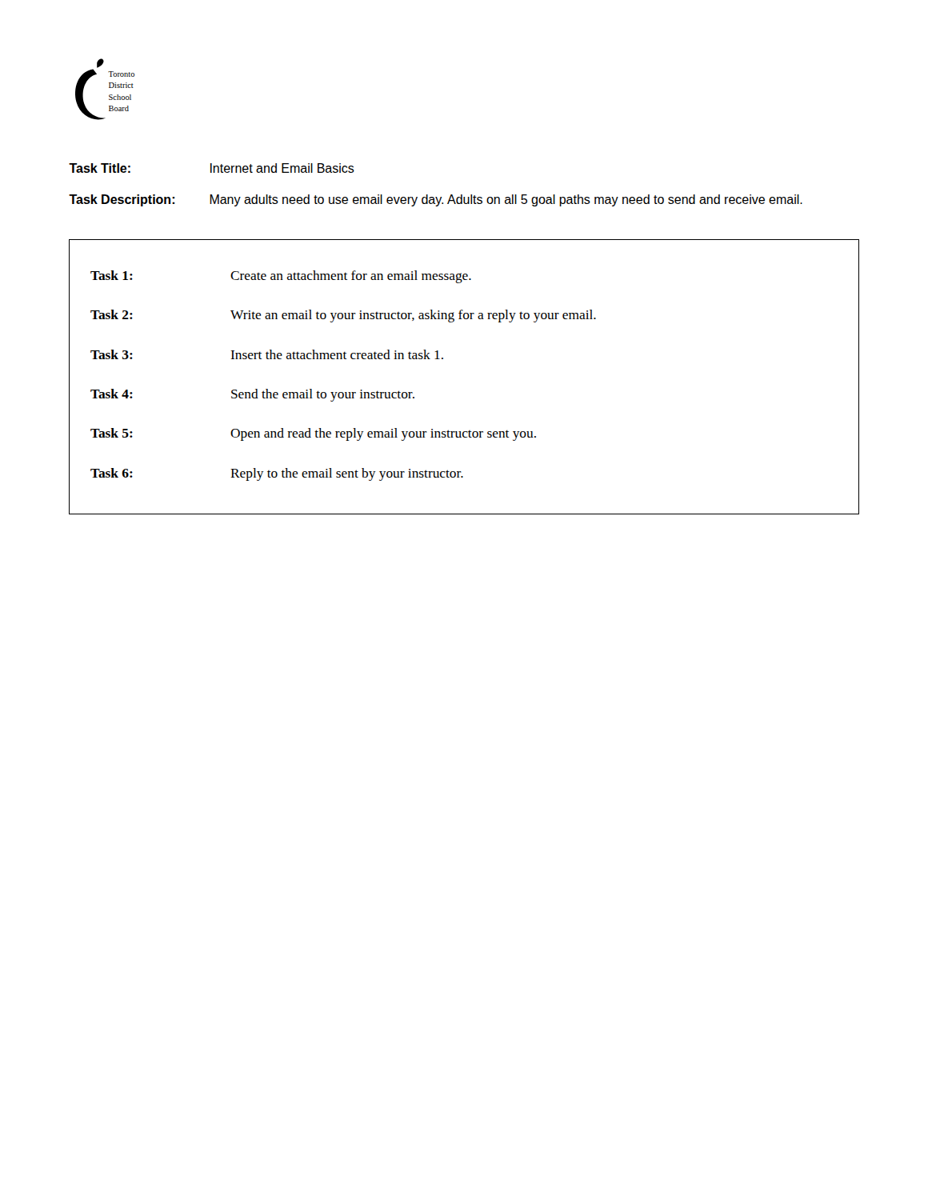Toronto District School Board
Task Title:
Internet and Email Basics
Task Description:
Many adults need to use email every day. Adults on all 5 goal paths may need to send and receive email.
Task 1:
Create an attachment for an email message.
Task 2:
Write an email to your instructor, asking for a reply to your email.
Task 3:
Insert the attachment created in task 1.
Task 4:
Send the email to your instructor.
Task 5:
Open and read the reply email your instructor sent you.
Task 6:
Reply to the email sent by your instructor.